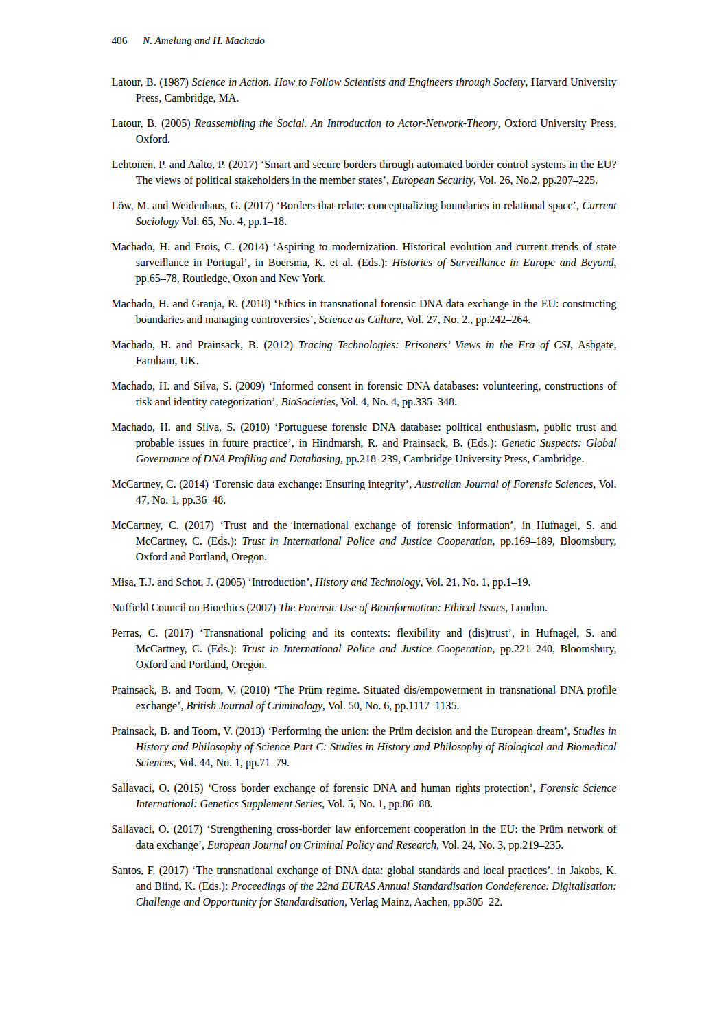406 N. Amelung and H. Machado
Latour, B. (1987) Science in Action. How to Follow Scientists and Engineers through Society, Harvard University Press, Cambridge, MA.
Latour, B. (2005) Reassembling the Social. An Introduction to Actor-Network-Theory, Oxford University Press, Oxford.
Lehtonen, P. and Aalto, P. (2017) ‘Smart and secure borders through automated border control systems in the EU? The views of political stakeholders in the member states’, European Security, Vol. 26, No.2, pp.207–225.
Löw, M. and Weidenhaus, G. (2017) ‘Borders that relate: conceptualizing boundaries in relational space’, Current Sociology Vol. 65, No. 4, pp.1–18.
Machado, H. and Frois, C. (2014) ‘Aspiring to modernization. Historical evolution and current trends of state surveillance in Portugal’, in Boersma, K. et al. (Eds.): Histories of Surveillance in Europe and Beyond, pp.65–78, Routledge, Oxon and New York.
Machado, H. and Granja, R. (2018) ‘Ethics in transnational forensic DNA data exchange in the EU: constructing boundaries and managing controversies’, Science as Culture, Vol. 27, No. 2., pp.242–264.
Machado, H. and Prainsack, B. (2012) Tracing Technologies: Prisoners’ Views in the Era of CSI, Ashgate, Farnham, UK.
Machado, H. and Silva, S. (2009) ‘Informed consent in forensic DNA databases: volunteering, constructions of risk and identity categorization’, BioSocieties, Vol. 4, No. 4, pp.335–348.
Machado, H. and Silva, S. (2010) ‘Portuguese forensic DNA database: political enthusiasm, public trust and probable issues in future practice’, in Hindmarsh, R. and Prainsack, B. (Eds.): Genetic Suspects: Global Governance of DNA Profiling and Databasing, pp.218–239, Cambridge University Press, Cambridge.
McCartney, C. (2014) ‘Forensic data exchange: Ensuring integrity’, Australian Journal of Forensic Sciences, Vol. 47, No. 1, pp.36–48.
McCartney, C. (2017) ‘Trust and the international exchange of forensic information’, in Hufnagel, S. and McCartney, C. (Eds.): Trust in International Police and Justice Cooperation, pp.169–189, Bloomsbury, Oxford and Portland, Oregon.
Misa, T.J. and Schot, J. (2005) ‘Introduction’, History and Technology, Vol. 21, No. 1, pp.1–19.
Nuffield Council on Bioethics (2007) The Forensic Use of Bioinformation: Ethical Issues, London.
Perras, C. (2017) ‘Transnational policing and its contexts: flexibility and (dis)trust’, in Hufnagel, S. and McCartney, C. (Eds.): Trust in International Police and Justice Cooperation, pp.221–240, Bloomsbury, Oxford and Portland, Oregon.
Prainsack, B. and Toom, V. (2010) ‘The Prüm regime. Situated dis/empowerment in transnational DNA profile exchange’, British Journal of Criminology, Vol. 50, No. 6, pp.1117–1135.
Prainsack, B. and Toom, V. (2013) ‘Performing the union: the Prüm decision and the European dream’, Studies in History and Philosophy of Science Part C: Studies in History and Philosophy of Biological and Biomedical Sciences, Vol. 44, No. 1, pp.71–79.
Sallavaci, O. (2015) ‘Cross border exchange of forensic DNA and human rights protection’, Forensic Science International: Genetics Supplement Series, Vol. 5, No. 1, pp.86–88.
Sallavaci, O. (2017) ‘Strengthening cross-border law enforcement cooperation in the EU: the Prüm network of data exchange’, European Journal on Criminal Policy and Research, Vol. 24, No. 3, pp.219–235.
Santos, F. (2017) ‘The transnational exchange of DNA data: global standards and local practices’, in Jakobs, K. and Blind, K. (Eds.): Proceedings of the 22nd EURAS Annual Standardisation Condeference. Digitalisation: Challenge and Opportunity for Standardisation, Verlag Mainz, Aachen, pp.305–22.